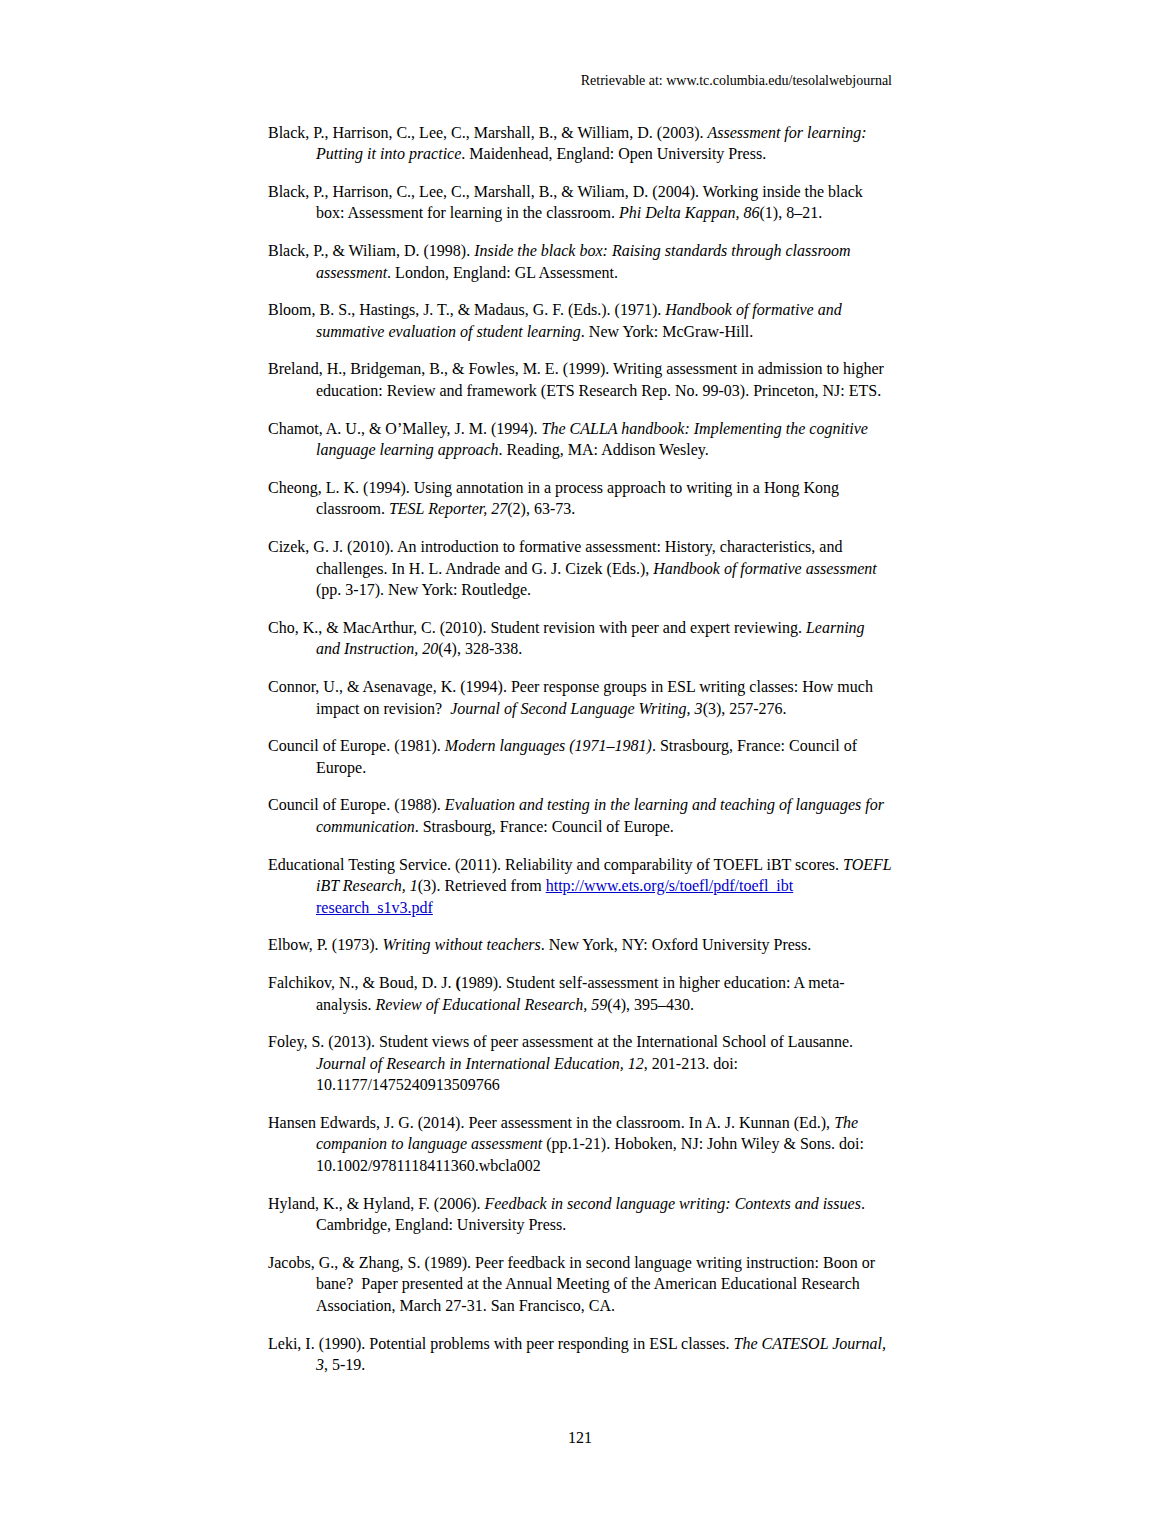Retrievable at: www.tc.columbia.edu/tesolalwebjournal
Black, P., Harrison, C., Lee, C., Marshall, B., & William, D. (2003). Assessment for learning: Putting it into practice. Maidenhead, England: Open University Press.
Black, P., Harrison, C., Lee, C., Marshall, B., & Wiliam, D. (2004). Working inside the black box: Assessment for learning in the classroom. Phi Delta Kappan, 86(1), 8–21.
Black, P., & Wiliam, D. (1998). Inside the black box: Raising standards through classroom assessment. London, England: GL Assessment.
Bloom, B. S., Hastings, J. T., & Madaus, G. F. (Eds.). (1971). Handbook of formative and summative evaluation of student learning. New York: McGraw-Hill.
Breland, H., Bridgeman, B., & Fowles, M. E. (1999). Writing assessment in admission to higher education: Review and framework (ETS Research Rep. No. 99-03). Princeton, NJ: ETS.
Chamot, A. U., & O’Malley, J. M. (1994). The CALLA handbook: Implementing the cognitive language learning approach. Reading, MA: Addison Wesley.
Cheong, L. K. (1994). Using annotation in a process approach to writing in a Hong Kong classroom. TESL Reporter, 27(2), 63-73.
Cizek, G. J. (2010). An introduction to formative assessment: History, characteristics, and challenges. In H. L. Andrade and G. J. Cizek (Eds.), Handbook of formative assessment (pp. 3-17). New York: Routledge.
Cho, K., & MacArthur, C. (2010). Student revision with peer and expert reviewing. Learning and Instruction, 20(4), 328-338.
Connor, U., & Asenavage, K. (1994). Peer response groups in ESL writing classes: How much impact on revision? Journal of Second Language Writing, 3(3), 257-276.
Council of Europe. (1981). Modern languages (1971–1981). Strasbourg, France: Council of Europe.
Council of Europe. (1988). Evaluation and testing in the learning and teaching of languages for communication. Strasbourg, France: Council of Europe.
Educational Testing Service. (2011). Reliability and comparability of TOEFL iBT scores. TOEFL iBT Research, 1(3). Retrieved from http://www.ets.org/s/toefl/pdf/toefl_ibt research_s1v3.pdf
Elbow, P. (1973). Writing without teachers. New York, NY: Oxford University Press.
Falchikov, N., & Boud, D. J. (1989). Student self-assessment in higher education: A meta-analysis. Review of Educational Research, 59(4), 395–430.
Foley, S. (2013). Student views of peer assessment at the International School of Lausanne. Journal of Research in International Education, 12, 201-213. doi: 10.1177/1475240913509766
Hansen Edwards, J. G. (2014). Peer assessment in the classroom. In A. J. Kunnan (Ed.), The companion to language assessment (pp.1-21). Hoboken, NJ: John Wiley & Sons. doi: 10.1002/9781118411360.wbcla002
Hyland, K., & Hyland, F. (2006). Feedback in second language writing: Contexts and issues. Cambridge, England: University Press.
Jacobs, G., & Zhang, S. (1989). Peer feedback in second language writing instruction: Boon or bane? Paper presented at the Annual Meeting of the American Educational Research Association, March 27-31. San Francisco, CA.
Leki, I. (1990). Potential problems with peer responding in ESL classes. The CATESOL Journal, 3, 5-19.
121